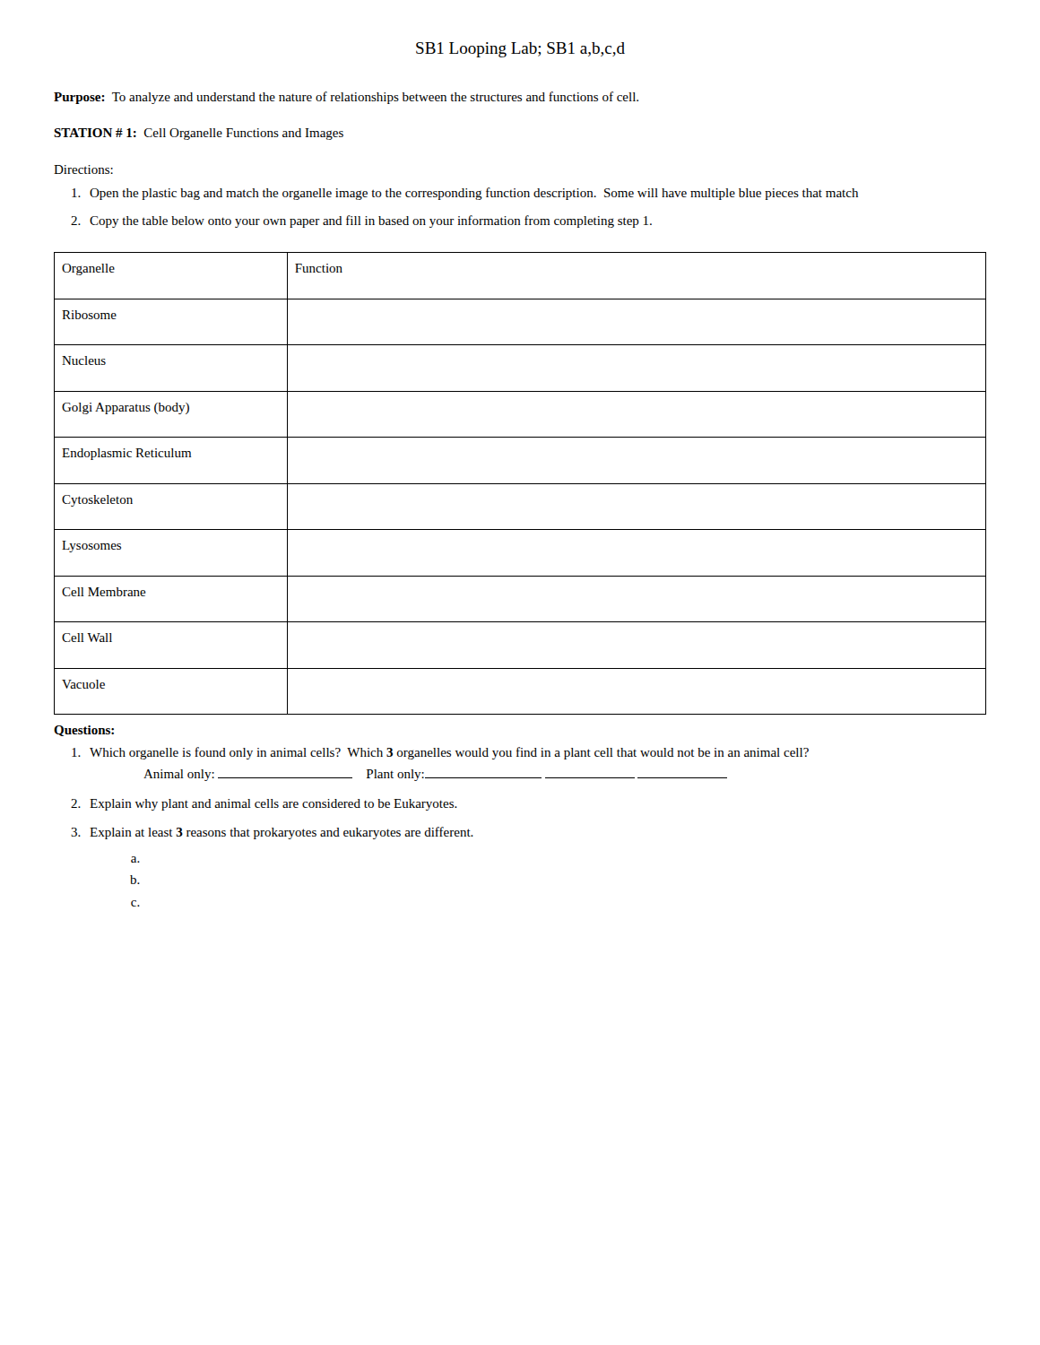SB1 Looping Lab; SB1 a,b,c,d
Purpose: To analyze and understand the nature of relationships between the structures and functions of cell.
STATION # 1: Cell Organelle Functions and Images
Directions:
Open the plastic bag and match the organelle image to the corresponding function description. Some will have multiple blue pieces that match
Copy the table below onto your own paper and fill in based on your information from completing step 1.
| Organelle | Function |
| Ribosome | |
| Nucleus | |
| Golgi Apparatus (body) | |
| Endoplasmic Reticulum | |
| Cytoskeleton | |
| Lysosomes | |
| Cell Membrane | |
| Cell Wall | |
| Vacuole | |
Questions:
Which organelle is found only in animal cells? Which 3 organelles would you find in a plant cell that would not be in an animal cell?
Animal only: Plant only:
Explain why plant and animal cells are considered to be Eukaryotes.
Explain at least 3 reasons that prokaryotes and eukaryotes are different.